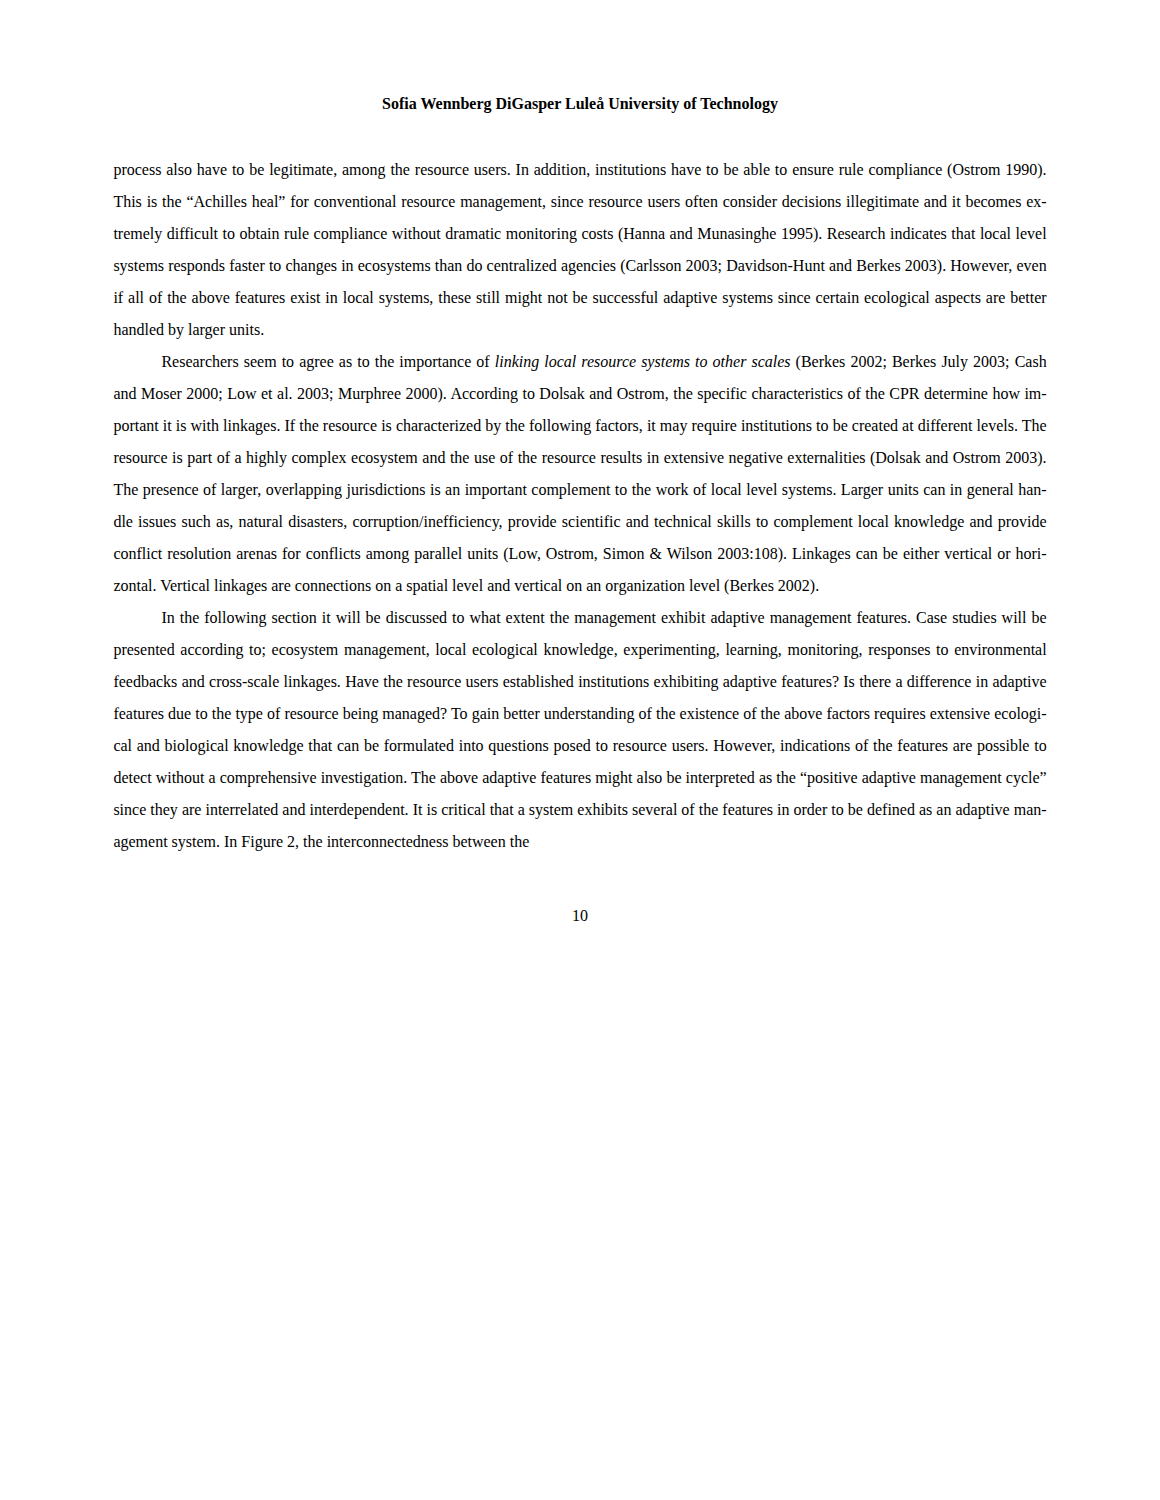Sofia Wennberg DiGasper Luleå University of Technology
process also have to be legitimate, among the resource users. In addition, institutions have to be able to ensure rule compliance (Ostrom 1990). This is the “Achilles heal” for conventional resource management, since resource users often consider decisions illegitimate and it becomes extremely difficult to obtain rule compliance without dramatic monitoring costs (Hanna and Munasinghe 1995). Research indicates that local level systems responds faster to changes in ecosystems than do centralized agencies (Carlsson 2003; Davidson-Hunt and Berkes 2003). However, even if all of the above features exist in local systems, these still might not be successful adaptive systems since certain ecological aspects are better handled by larger units.
Researchers seem to agree as to the importance of linking local resource systems to other scales (Berkes 2002; Berkes July 2003; Cash and Moser 2000; Low et al. 2003; Murphree 2000). According to Dolsak and Ostrom, the specific characteristics of the CPR determine how important it is with linkages. If the resource is characterized by the following factors, it may require institutions to be created at different levels. The resource is part of a highly complex ecosystem and the use of the resource results in extensive negative externalities (Dolsak and Ostrom 2003). The presence of larger, overlapping jurisdictions is an important complement to the work of local level systems. Larger units can in general handle issues such as, natural disasters, corruption/inefficiency, provide scientific and technical skills to complement local knowledge and provide conflict resolution arenas for conflicts among parallel units (Low, Ostrom, Simon & Wilson 2003:108). Linkages can be either vertical or horizontal. Vertical linkages are connections on a spatial level and vertical on an organization level (Berkes 2002).
In the following section it will be discussed to what extent the management exhibit adaptive management features. Case studies will be presented according to; ecosystem management, local ecological knowledge, experimenting, learning, monitoring, responses to environmental feedbacks and cross-scale linkages. Have the resource users established institutions exhibiting adaptive features? Is there a difference in adaptive features due to the type of resource being managed? To gain better understanding of the existence of the above factors requires extensive ecological and biological knowledge that can be formulated into questions posed to resource users. However, indications of the features are possible to detect without a comprehensive investigation. The above adaptive features might also be interpreted as the “positive adaptive management cycle” since they are interrelated and interdependent. It is critical that a system exhibits several of the features in order to be defined as an adaptive management system. In Figure 2, the interconnectedness between the
10